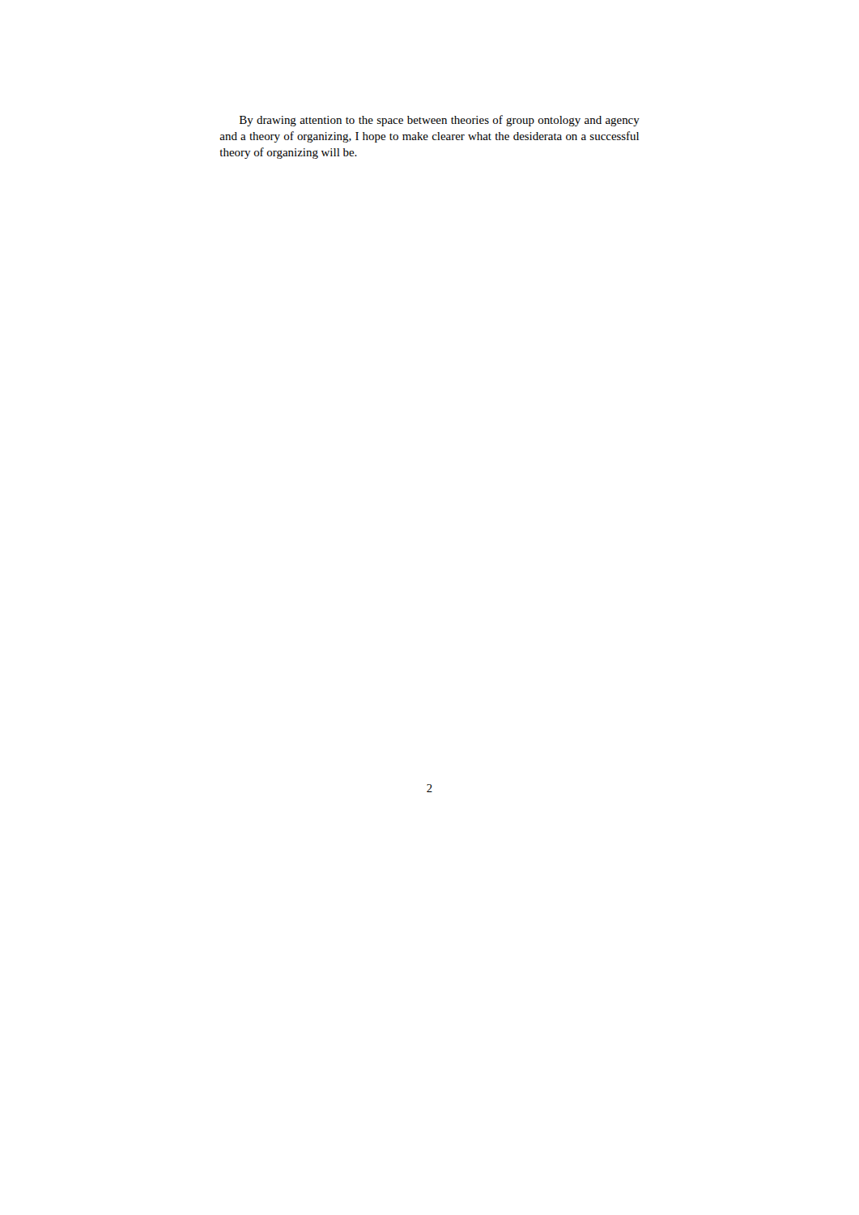By drawing attention to the space between theories of group ontology and agency and a theory of organizing, I hope to make clearer what the desiderata on a successful theory of organizing will be.
2